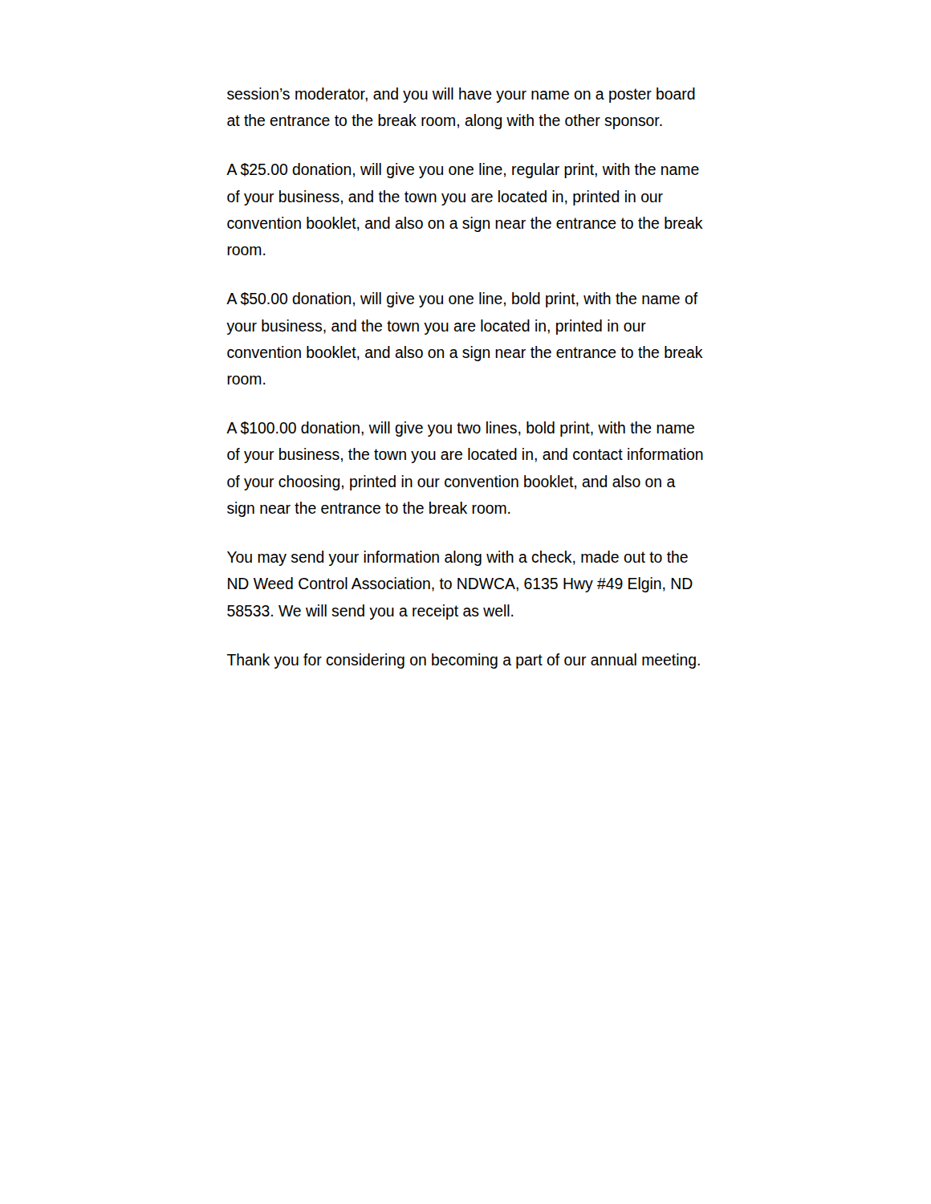session’s moderator, and you will have your name on a poster board at the entrance to the break room, along with the other sponsor.
A $25.00 donation, will give you one line, regular print, with the name of your business, and the town you are located in, printed in our convention booklet, and also on a sign near the entrance to the break room.
A $50.00 donation, will give you one line, bold print, with the name of your business, and the town you are located in, printed in our convention booklet, and also on a sign near the entrance to the break room.
A $100.00 donation, will give you two lines, bold print, with the name of your business, the town you are located in, and contact information of your choosing, printed in our convention booklet, and also on a sign near the entrance to the break room.
You may send your information along with a check, made out to the ND Weed Control Association, to NDWCA, 6135 Hwy #49 Elgin, ND 58533. We will send you a receipt as well.
Thank you for considering on becoming a part of our annual meeting.